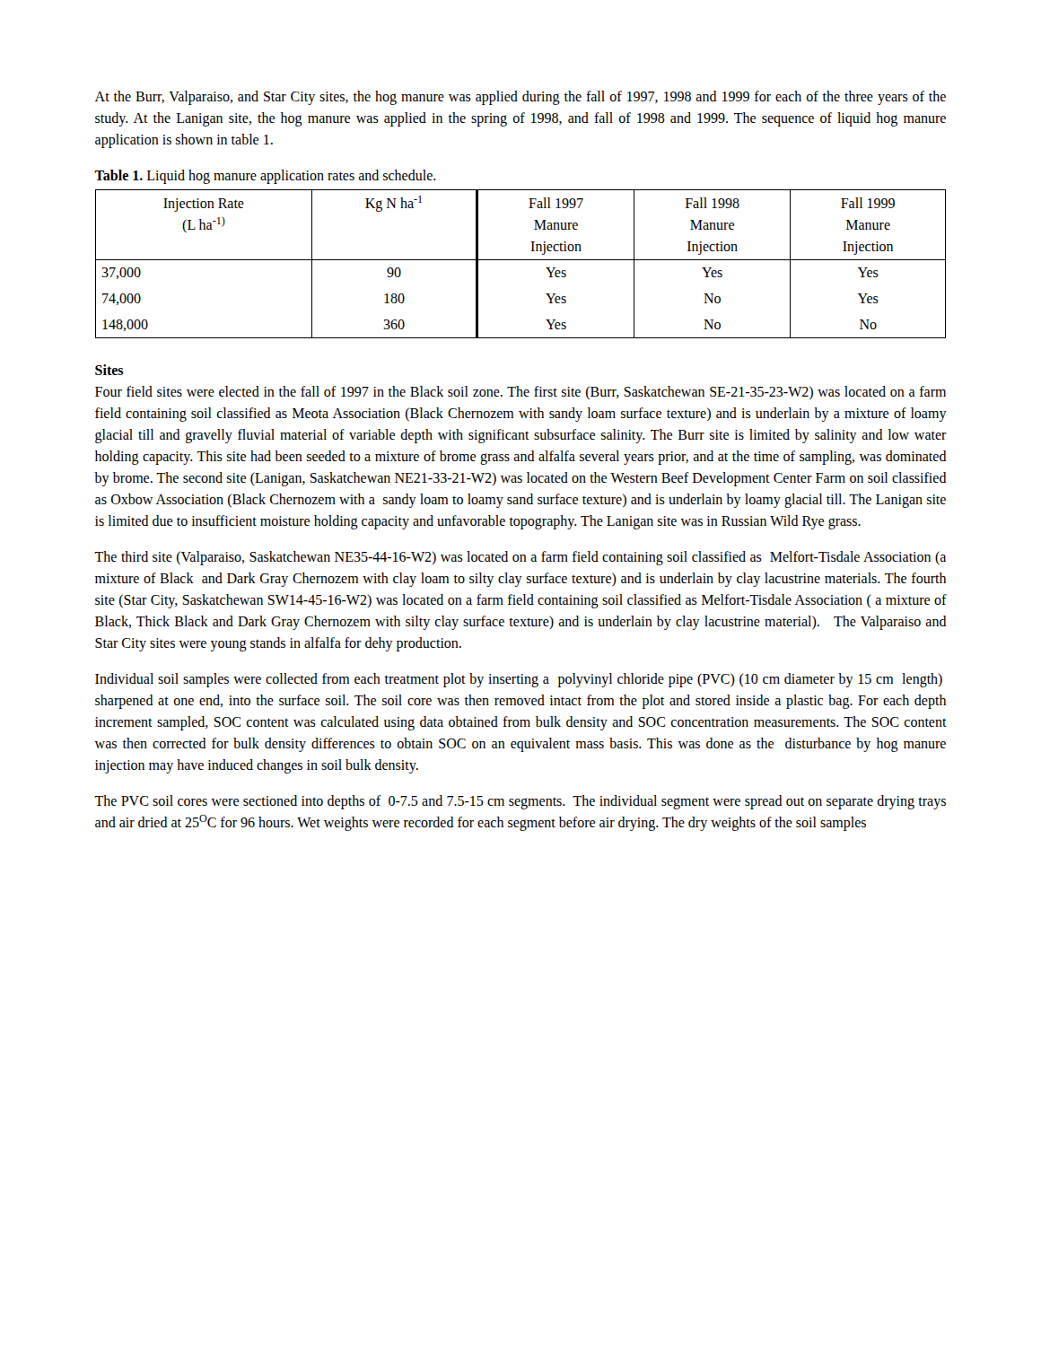At the Burr, Valparaiso, and Star City sites, the hog manure was applied during the fall of 1997, 1998 and 1999 for each of the three years of the study. At the Lanigan site, the hog manure was applied in the spring of 1998, and fall of 1998 and 1999. The sequence of liquid hog manure application is shown in table 1.
Table 1. Liquid hog manure application rates and schedule.
| Injection Rate (L ha -1) | Kg N ha -1 | Fall 1997 Manure Injection | Fall 1998 Manure Injection | Fall 1999 Manure Injection |
| --- | --- | --- | --- | --- |
| 37,000 | 90 | Yes | Yes | Yes |
| 74,000 | 180 | Yes | No | Yes |
| 148,000 | 360 | Yes | No | No |
Sites
Four field sites were elected in the fall of 1997 in the Black soil zone. The first site (Burr, Saskatchewan SE-21-35-23-W2) was located on a farm field containing soil classified as Meota Association (Black Chernozem with sandy loam surface texture) and is underlain by a mixture of loamy glacial till and gravelly fluvial material of variable depth with significant subsurface salinity. The Burr site is limited by salinity and low water holding capacity. This site had been seeded to a mixture of brome grass and alfalfa several years prior, and at the time of sampling, was dominated by brome. The second site (Lanigan, Saskatchewan NE21-33-21-W2) was located on the Western Beef Development Center Farm on soil classified as Oxbow Association (Black Chernozem with a sandy loam to loamy sand surface texture) and is underlain by loamy glacial till. The Lanigan site is limited due to insufficient moisture holding capacity and unfavorable topography. The Lanigan site was in Russian Wild Rye grass.
The third site (Valparaiso, Saskatchewan NE35-44-16-W2) was located on a farm field containing soil classified as Melfort-Tisdale Association (a mixture of Black and Dark Gray Chernozem with clay loam to silty clay surface texture) and is underlain by clay lacustrine materials. The fourth site (Star City, Saskatchewan SW14-45-16-W2) was located on a farm field containing soil classified as Melfort-Tisdale Association ( a mixture of Black, Thick Black and Dark Gray Chernozem with silty clay surface texture) and is underlain by clay lacustrine material). The Valparaiso and Star City sites were young stands in alfalfa for dehy production.
Individual soil samples were collected from each treatment plot by inserting a polyvinyl chloride pipe (PVC) (10 cm diameter by 15 cm length) sharpened at one end, into the surface soil. The soil core was then removed intact from the plot and stored inside a plastic bag. For each depth increment sampled, SOC content was calculated using data obtained from bulk density and SOC concentration measurements. The SOC content was then corrected for bulk density differences to obtain SOC on an equivalent mass basis. This was done as the disturbance by hog manure injection may have induced changes in soil bulk density.
The PVC soil cores were sectioned into depths of 0-7.5 and 7.5-15 cm segments. The individual segment were spread out on separate drying trays and air dried at 25OC for 96 hours. Wet weights were recorded for each segment before air drying. The dry weights of the soil samples